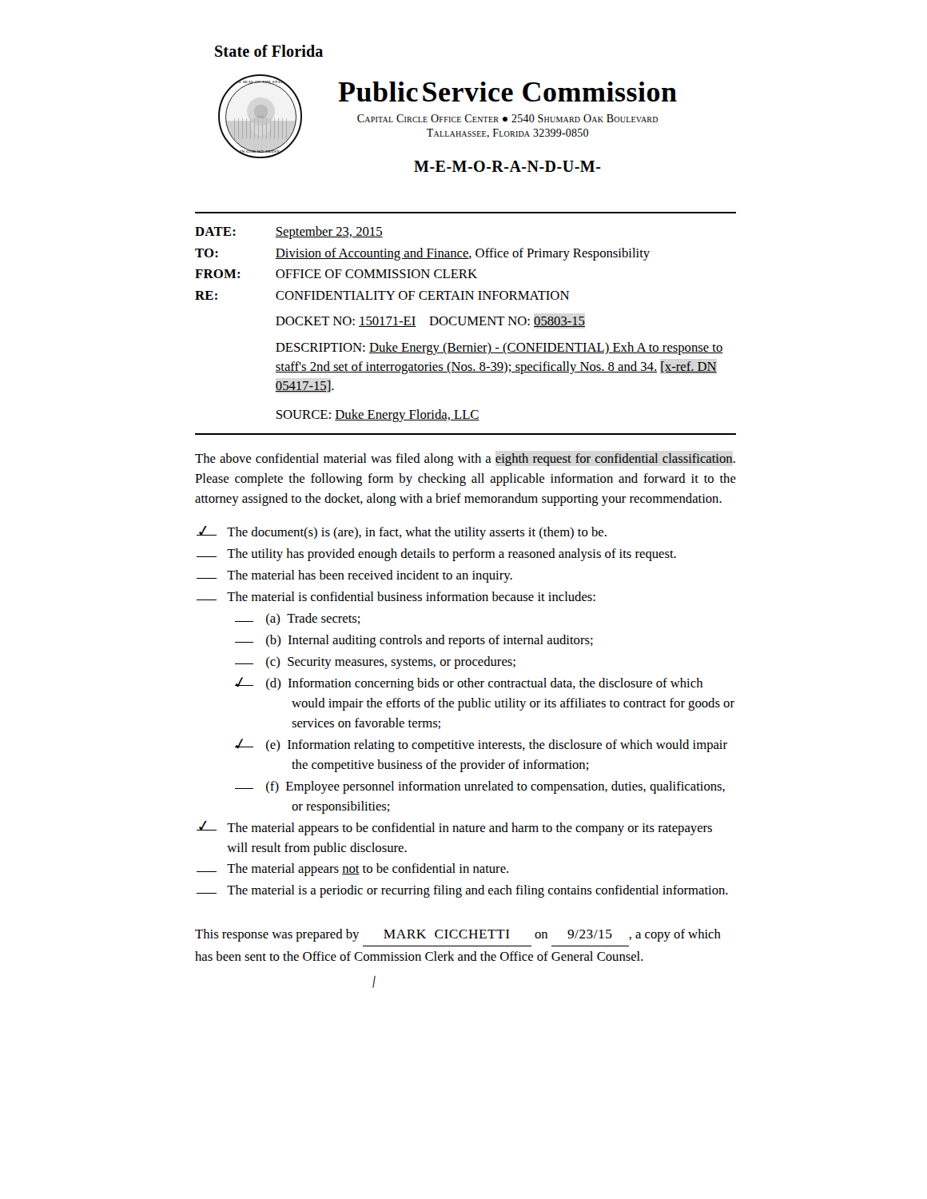State of Florida
GREAT SEAL OF THE STATE OF
IN GOD WE TRUST
Public Service Commission
Capital Circle Office Center ● 2540 Shumard Oak Boulevard
Tallahassee, Florida 32399-0850
M-E-M-O-R-A-N-D-U-M-
| DATE: | September 23, 2015 |
| TO: | Division of Accounting and Finance , Office of Primary Responsibility |
| FROM: | OFFICE OF COMMISSION CLERK |
| RE: | CONFIDENTIALITY OF CERTAIN INFORMATION DOCKET NO: 150171-EI DOCUMENT NO: 05803-15 DESCRIPTION: Duke Energy (Bernier) - (CONFIDENTIAL) Exh A to response to staff's 2nd set of interrogatories (Nos. 8-39); specifically Nos. 8 and 34. [x-ref. DN 05417-15] . SOURCE: Duke Energy Florida, LLC |
The above confidential material was filed along with a eighth request for confidential classification. Please complete the following form by checking all applicable information and forward it to the attorney assigned to the docket, along with a brief memorandum supporting your recommendation.
✓
The document(s) is (are), in fact, what the utility asserts it (them) to be.
The utility has provided enough details to perform a reasoned analysis of its request.
The material has been received incident to an inquiry.
The material is confidential business information because it includes:
(a) Trade secrets;
(b) Internal auditing controls and reports of internal auditors;
(c) Security measures, systems, or procedures;
✓
(d) Information concerning bids or other contractual data, the disclosure of which would impair the efforts of the public utility or its affiliates to contract for goods or services on favorable terms;
✓
(e) Information relating to competitive interests, the disclosure of which would impair the competitive business of the provider of information;
(f) Employee personnel information unrelated to compensation, duties, qualifications, or responsibilities;
✓
The material appears to be confidential in nature and harm to the company or its ratepayers will result from public disclosure.
The material appears not to be confidential in nature.
The material is a periodic or recurring filing and each filing contains confidential information.
This response was prepared by MARK CICCHETTI on 9/23/15, a copy of which has been sent to the Office of Commission Clerk and the Office of General Counsel.
/